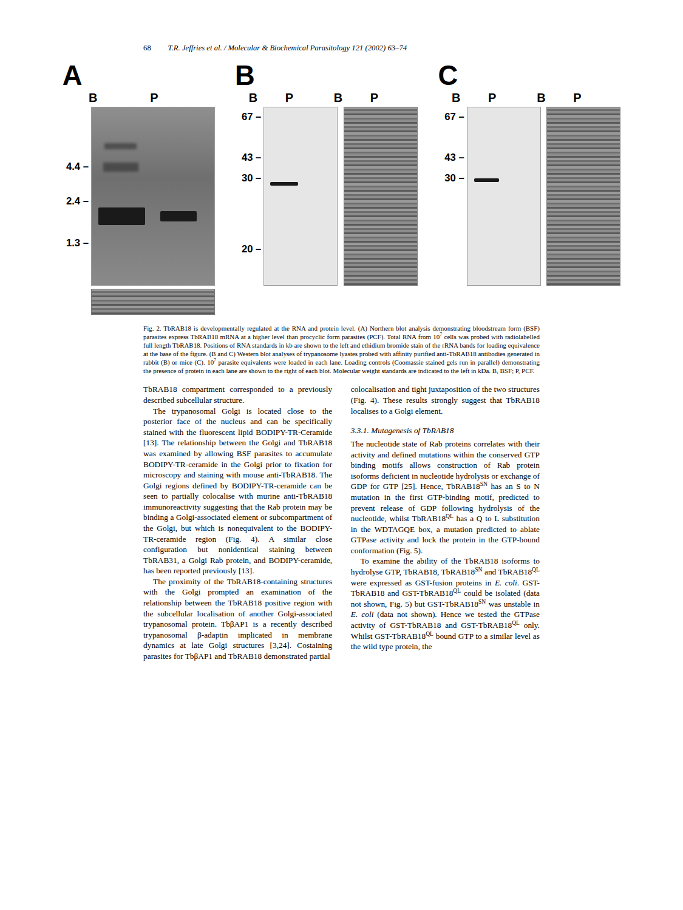68 T.R. Jeffries et al. / Molecular & Biochemical Parasitology 121 (2002) 63–74
A
BP
4.4 –
2.4 –
1.3 –
B
BP BP
67 –
43 –
30 –
20 –
C
BP BP
67 –
43 –
30 –
Fig. 2. TbRAB18 is developmentally regulated at the RNA and protein level. (A) Northern blot analysis demonstrating bloodstream form (BSF) parasites express TbRAB18 mRNA at a higher level than procyclic form parasites (PCF). Total RNA from 107 cells was probed with radiolabelled full length TbRAB18. Positions of RNA standards in kb are shown to the left and ethidium bromide stain of the rRNA bands for loading equivalence at the base of the figure. (B and C) Western blot analyses of trypanosome lyastes probed with affinity purified anti-TbRAB18 antibodies generated in rabbit (B) or mice (C). 107 parasite equivalents were loaded in each lane. Loading controls (Coomassie stained gels run in parallel) demonstrating the presence of protein in each lane are shown to the right of each blot. Molecular weight standards are indicated to the left in kDa. B, BSF; P, PCF.
TbRAB18 compartment corresponded to a previously described subcellular structure.
The trypanosomal Golgi is located close to the posterior face of the nucleus and can be specifically stained with the fluorescent lipid BODIPY-TR-Ceramide [13]. The relationship between the Golgi and TbRAB18 was examined by allowing BSF parasites to accumulate BODIPY-TR-ceramide in the Golgi prior to fixation for microscopy and staining with mouse anti-TbRAB18. The Golgi regions defined by BODIPY-TR-ceramide can be seen to partially colocalise with murine anti-TbRAB18 immunoreactivity suggesting that the Rab protein may be binding a Golgi-associated element or subcompartment of the Golgi, but which is nonequivalent to the BODIPY-TR-ceramide region (Fig. 4). A similar close configuration but nonidentical staining between TbRAB31, a Golgi Rab protein, and BODIPY-ceramide, has been reported previously [13].
The proximity of the TbRAB18-containing structures with the Golgi prompted an examination of the relationship between the TbRAB18 positive region with the subcellular localisation of another Golgi-associated trypanosomal protein. TbβAP1 is a recently described trypanosomal β-adaptin implicated in membrane dynamics at late Golgi structures [3,24]. Costaining parasites for TbβAP1 and TbRAB18 demonstrated partial
colocalisation and tight juxtaposition of the two structures (Fig. 4). These results strongly suggest that TbRAB18 localises to a Golgi element.
3.3.1. Mutagenesis of TbRAB18
The nucleotide state of Rab proteins correlates with their activity and defined mutations within the conserved GTP binding motifs allows construction of Rab protein isoforms deficient in nucleotide hydrolysis or exchange of GDP for GTP [25]. Hence, TbRAB18SN has an S to N mutation in the first GTP-binding motif, predicted to prevent release of GDP following hydrolysis of the nucleotide, whilst TbRAB18QL has a Q to L substitution in the WDTAGQE box, a mutation predicted to ablate GTPase activity and lock the protein in the GTP-bound conformation (Fig. 5).
To examine the ability of the TbRAB18 isoforms to hydrolyse GTP, TbRAB18, TbRAB18SN and TbRAB18QL were expressed as GST-fusion proteins in E. coli. GST-TbRAB18 and GST-TbRAB18QL could be isolated (data not shown, Fig. 5) but GST-TbRAB18SN was unstable in E. coli (data not shown). Hence we tested the GTPase activity of GST-TbRAB18 and GST-TbRAB18QL only. Whilst GST-TbRAB18QL bound GTP to a similar level as the wild type protein, the